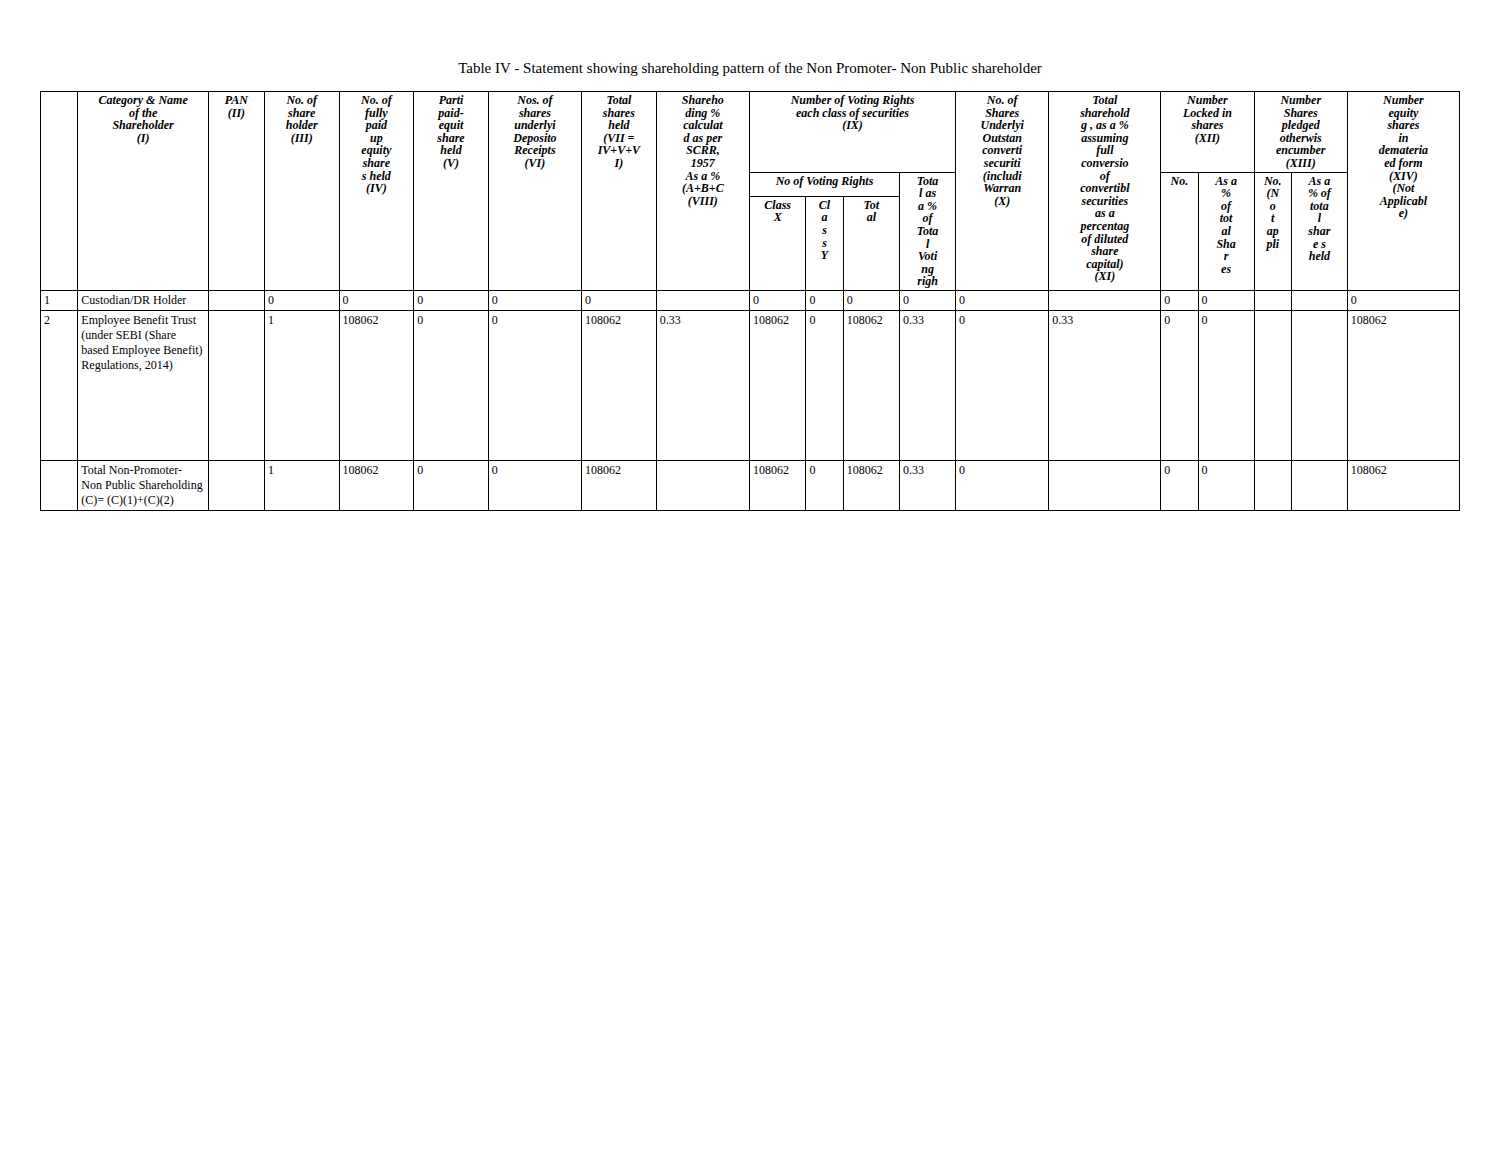Table IV - Statement showing shareholding pattern of the Non Promoter- Non Public shareholder
| | Category & Name of the Shareholder (I) | PAN (II) | No. of share holder (III) | No. of fully paid up equity share s held (IV) | Parti paid- equit share held (V) | Nos. of shares underlyi Deposito Receipts (VI) | Total shares held (VII = IV+V+V I) | Shareho ding % calculat d as per SCRR, 1957 As a % (A+B+C (VIII) | Number of Voting Rights each class of securities (IX) | No. of Shares Underlyi Outstan converti securiti (includi Warran (X) | Total sharehold g , as a % assuming full conversio of convertibl securities as a percentag of diluted share capital) (XI) | Number Locked in shares (XII) | Number Shares pledged otherwis encumber (XIII) | Number equity shares in demateria ed form (XIV) (Not Applicabl e) |
| --- | --- | --- | --- | --- | --- | --- | --- | --- | --- | --- | --- | --- | --- | --- |
| No of Voting Rights | Tota l as a % of Tota l Voti ng righ | No. | As a % of tot al Sha r es | No. (N o t ap pli | As a % of tota l shar e s held |
| Class X | Cl a s s Y | Tot al |
| 1 | Custodian/DR Holder | | 0 | 0 | 0 | 0 | 0 | | 0 | 0 | 0 | 0 | 0 | | 0 | 0 | | | 0 |
| 2 | Employee Benefit Trust (under SEBI (Share based Employee Benefit) Regulations, 2014) | | 1 | 108062 | 0 | 0 | 108062 | 0.33 | 108062 | 0 | 108062 | 0.33 | 0 | 0.33 | 0 | 0 | | | 108062 |
| | Total Non-Promoter- Non Public Shareholding (C)= (C)(1)+(C)(2) | | 1 | 108062 | 0 | 0 | 108062 | | 108062 | 0 | 108062 | 0.33 | 0 | | 0 | 0 | | | 108062 |